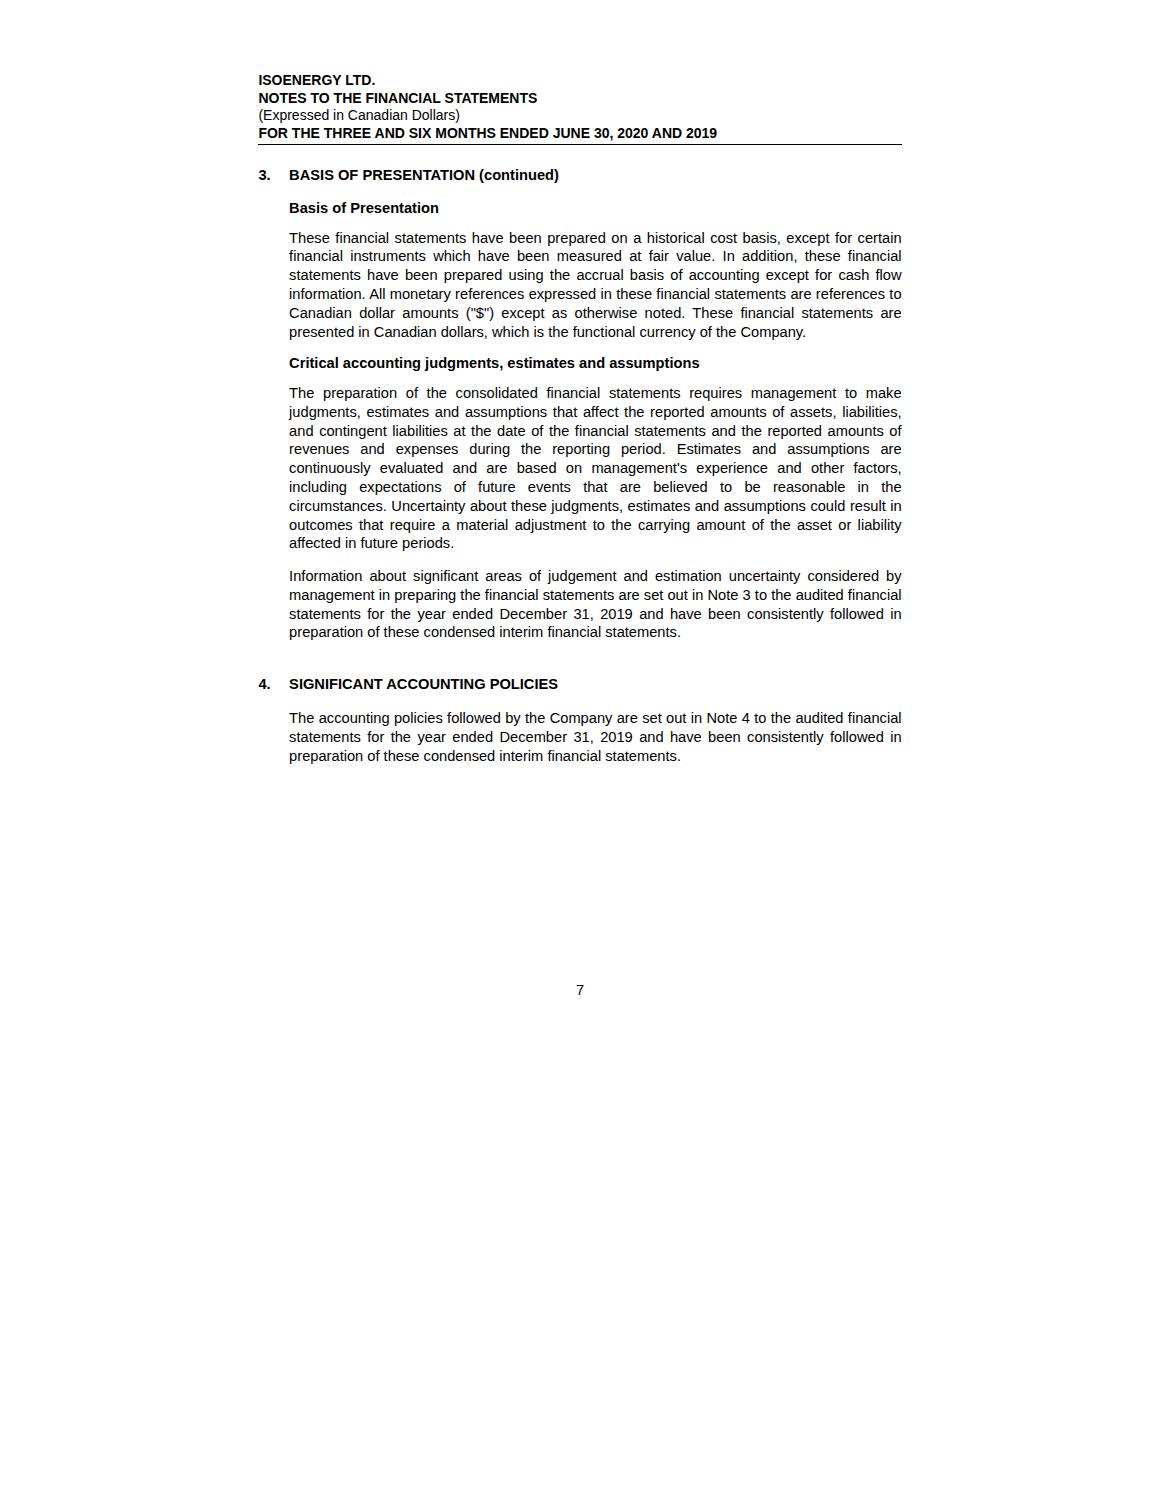ISOENERGY LTD.
NOTES TO THE FINANCIAL STATEMENTS
(Expressed in Canadian Dollars)
FOR THE THREE AND SIX MONTHS ENDED JUNE 30, 2020 AND 2019
3.
BASIS OF PRESENTATION (continued)
Basis of Presentation
These financial statements have been prepared on a historical cost basis, except for certain financial instruments which have been measured at fair value. In addition, these financial statements have been prepared using the accrual basis of accounting except for cash flow information. All monetary references expressed in these financial statements are references to Canadian dollar amounts ("$") except as otherwise noted. These financial statements are presented in Canadian dollars, which is the functional currency of the Company.
Critical accounting judgments, estimates and assumptions
The preparation of the consolidated financial statements requires management to make judgments, estimates and assumptions that affect the reported amounts of assets, liabilities, and contingent liabilities at the date of the financial statements and the reported amounts of revenues and expenses during the reporting period. Estimates and assumptions are continuously evaluated and are based on management's experience and other factors, including expectations of future events that are believed to be reasonable in the circumstances. Uncertainty about these judgments, estimates and assumptions could result in outcomes that require a material adjustment to the carrying amount of the asset or liability affected in future periods.
Information about significant areas of judgement and estimation uncertainty considered by management in preparing the financial statements are set out in Note 3 to the audited financial statements for the year ended December 31, 2019 and have been consistently followed in preparation of these condensed interim financial statements.
4.
SIGNIFICANT ACCOUNTING POLICIES
The accounting policies followed by the Company are set out in Note 4 to the audited financial statements for the year ended December 31, 2019 and have been consistently followed in preparation of these condensed interim financial statements.
7